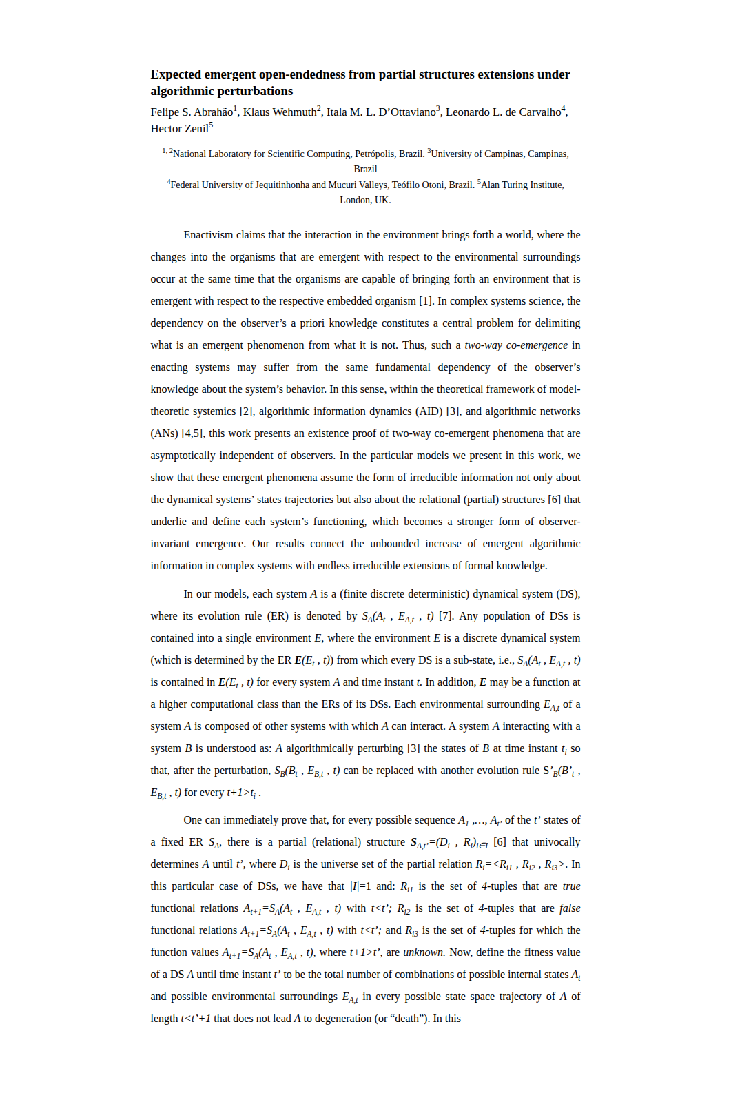Expected emergent open-endedness from partial structures extensions under algorithmic perturbations
Felipe S. Abrahão1, Klaus Wehmuth2, Itala M. L. D’Ottaviano3, Leonardo L. de Carvalho4, Hector Zenil5
1, 2National Laboratory for Scientific Computing, Petrópolis, Brazil. 3University of Campinas, Campinas, Brazil
4Federal University of Jequitinhonha and Mucuri Valleys, Teófilo Otoni, Brazil. 5Alan Turing Institute, London, UK.
Enactivism claims that the interaction in the environment brings forth a world, where the changes into the organisms that are emergent with respect to the environmental surroundings occur at the same time that the organisms are capable of bringing forth an environment that is emergent with respect to the respective embedded organism [1]. In complex systems science, the dependency on the observer’s a priori knowledge constitutes a central problem for delimiting what is an emergent phenomenon from what it is not. Thus, such a two-way co-emergence in enacting systems may suffer from the same fundamental dependency of the observer’s knowledge about the system’s behavior. In this sense, within the theoretical framework of model-theoretic systemics [2], algorithmic information dynamics (AID) [3], and algorithmic networks (ANs) [4,5], this work presents an existence proof of two-way co-emergent phenomena that are asymptotically independent of observers. In the particular models we present in this work, we show that these emergent phenomena assume the form of irreducible information not only about the dynamical systems’ states trajectories but also about the relational (partial) structures [6] that underlie and define each system’s functioning, which becomes a stronger form of observer-invariant emergence. Our results connect the unbounded increase of emergent algorithmic information in complex systems with endless irreducible extensions of formal knowledge.
In our models, each system A is a (finite discrete deterministic) dynamical system (DS), where its evolution rule (ER) is denoted by SA(At , EA,t , t) [7]. Any population of DSs is contained into a single environment E, where the environment E is a discrete dynamical system (which is determined by the ER E(Et , t)) from which every DS is a sub-state, i.e., SA(At , EA,t , t) is contained in E(Et , t) for every system A and time instant t. In addition, E may be a function at a higher computational class than the ERs of its DSs. Each environmental surrounding EA,t of a system A is composed of other systems with which A can interact. A system A interacting with a system B is understood as: A algorithmically perturbing [3] the states of B at time instant ti so that, after the perturbation, SB(Bt , EB,t , t) can be replaced with another evolution rule S’B(B’t , EB,t , t) for every t+1>ti .
One can immediately prove that, for every possible sequence A1 ,…, At’ of the t’ states of a fixed ER SA, there is a partial (relational) structure SA,t’=(Di , Ri)i∈I [6] that univocally determines A until t’, where Di is the universe set of the partial relation Ri=<Ri1 , Ri2 , Ri3>. In this particular case of DSs, we have that |I|=1 and: Ri1 is the set of 4-tuples that are true functional relations At+1=SA(At , EA,t , t) with t<t’; Ri2 is the set of 4-tuples that are false functional relations At+1=SA(At , EA,t , t) with t<t’; and Ri3 is the set of 4-tuples for which the function values At+1=SA(At , EA,t , t), where t+1>t’, are unknown. Now, define the fitness value of a DS A until time instant t’ to be the total number of combinations of possible internal states At and possible environmental surroundings EA,t in every possible state space trajectory of A of length t<t’+1 that does not lead A to degeneration (or “death”). In this